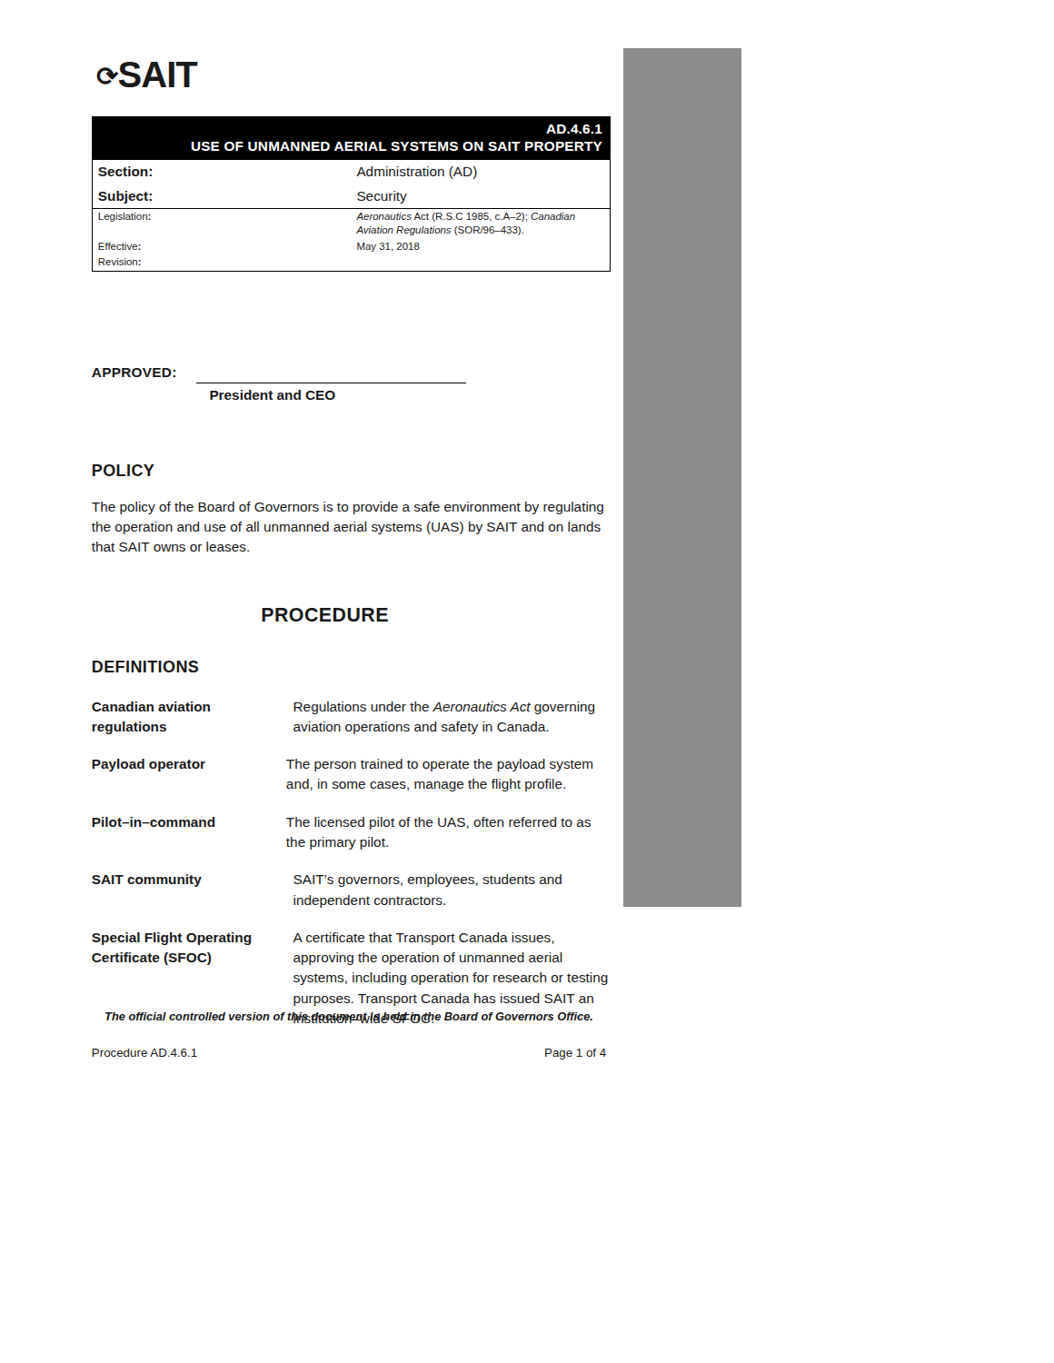PROCEDURE
⟳SAIT
| AD.4.6.1 USE OF UNMANNED AERIAL SYSTEMS ON SAIT PROPERTY |
| Section : | Administration (AD) |
| Subject : | Security |
| Legislation : | Aeronautics Act (R.S.C 1985, c.A–2); Canadian Aviation Regulations (SOR/96–433). |
| Effective : | May 31, 2018 |
| Revision : | |
APPROVED:
President and CEO
POLICY
The policy of the Board of Governors is to provide a safe environment by regulating the operation and use of all unmanned aerial systems (UAS) by SAIT and on lands that SAIT owns or leases.
PROCEDURE
DEFINITIONS
| Canadian aviation regulations | Regulations under the Aeronautics Act governing aviation operations and safety in Canada. |
| Payload operator | The person trained to operate the payload system and, in some cases, manage the flight profile. |
| Pilot–in–command | The licensed pilot of the UAS, often referred to as the primary pilot. |
| SAIT community | SAIT’s governors, employees, students and independent contractors. |
| Special Flight Operating Certificate (SFOC) | A certificate that Transport Canada issues, approving the operation of unmanned aerial systems, including operation for research or testing purposes. Transport Canada has issued SAIT an institution–wide SFOC. |
The official controlled version of this document is held in the Board of Governors Office.
Procedure AD.4.6.1 Page 1 of 4